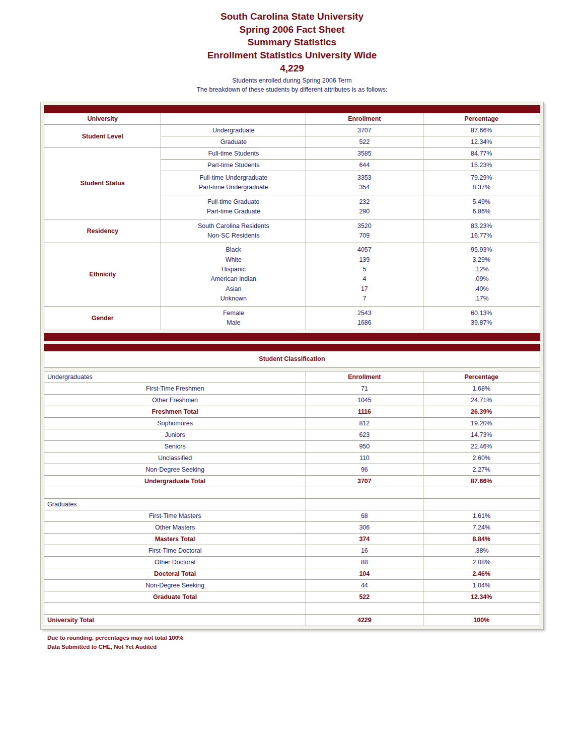South Carolina State University
Spring 2006 Fact Sheet
Summary Statistics
Enrollment Statistics University Wide
4,229
Students enrolled during Spring 2006 Term
The breakdown of these students by different attributes is as follows:
| University | | Enrollment | Percentage |
| Student Level | Undergraduate | 3707 | 87.66% |
| Graduate | 522 | 12.34% |
| Student Status | Full-time Students | 3585 | 84.77% |
| Part-time Students | 644 | 15.23% |
| Full-time Undergraduate Part-time Undergraduate | 3353 354 | 79.29% 8.37% |
| Full-time Graduate Part-time Graduate | 232 290 | 5.49% 6.86% |
| Residency | South Carolina Residents Non-SC Residents | 3520 709 | 83.23% 16.77% |
| Ethnicity | Black White Hispanic American Indian Asian Unknown | 4057 139 5 4 17 7 | 95.93% 3.29% .12% .09% .40% .17% |
| Gender | Female Male | 2543 1686 | 60.13% 39.87% |
| Student Classification |
| Undergraduates | Enrollment | Percentage |
| First-Time Freshmen | 71 | 1.68% |
| Other Freshmen | 1045 | 24.71% |
| Freshmen Total | 1116 | 26.39% |
| Sophomores | 812 | 19.20% |
| Juniors | 623 | 14.73% |
| Seniors | 950 | 22.46% |
| Unclassified | 110 | 2.60% |
| Non-Degree Seeking | 96 | 2.27% |
| Undergraduate Total | 3707 | 87.66% |
| Graduates | | |
| First-Time Masters | 68 | 1.61% |
| Other Masters | 306 | 7.24% |
| Masters Total | 374 | 8.84% |
| First-Time Doctoral | 16 | .38% |
| Other Doctoral | 88 | 2.08% |
| Doctoral Total | 104 | 2.46% |
| Non-Degree Seeking | 44 | 1.04% |
| Graduate Total | 522 | 12.34% |
| University Total | 4229 | 100% |
Due to rounding, percentages may not total 100%
Data Submitted to CHE, Not Yet Audited